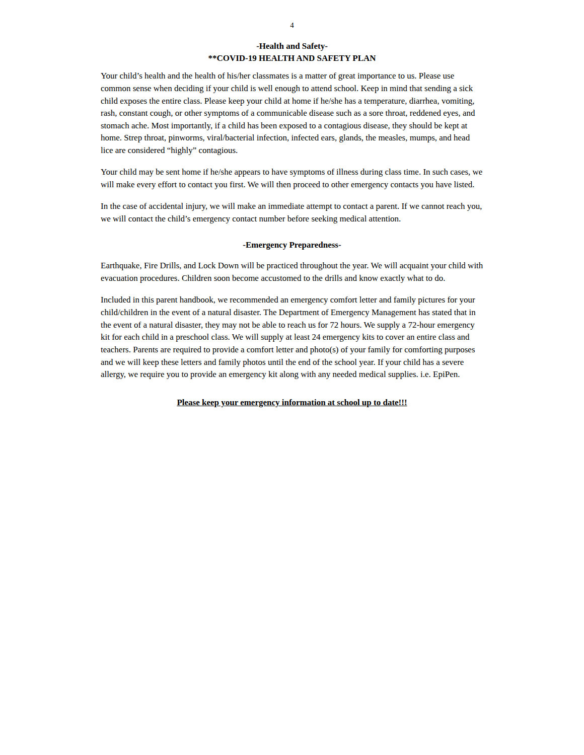4
-Health and Safety-
**COVID-19 HEALTH AND SAFETY PLAN
Your child’s health and the health of his/her classmates is a matter of great importance to us. Please use common sense when deciding if your child is well enough to attend school. Keep in mind that sending a sick child exposes the entire class. Please keep your child at home if he/she has a temperature, diarrhea, vomiting, rash, constant cough, or other symptoms of a communicable disease such as a sore throat, reddened eyes, and stomach ache. Most importantly, if a child has been exposed to a contagious disease, they should be kept at home. Strep throat, pinworms, viral/bacterial infection, infected ears, glands, the measles, mumps, and head lice are considered “highly” contagious.
Your child may be sent home if he/she appears to have symptoms of illness during class time. In such cases, we will make every effort to contact you first. We will then proceed to other emergency contacts you have listed.
In the case of accidental injury, we will make an immediate attempt to contact a parent. If we cannot reach you, we will contact the child’s emergency contact number before seeking medical attention.
-Emergency Preparedness-
Earthquake, Fire Drills, and Lock Down will be practiced throughout the year. We will acquaint your child with evacuation procedures. Children soon become accustomed to the drills and know exactly what to do.
Included in this parent handbook, we recommended an emergency comfort letter and family pictures for your child/children in the event of a natural disaster. The Department of Emergency Management has stated that in the event of a natural disaster, they may not be able to reach us for 72 hours. We supply a 72-hour emergency kit for each child in a preschool class. We will supply at least 24 emergency kits to cover an entire class and teachers. Parents are required to provide a comfort letter and photo(s) of your family for comforting purposes and we will keep these letters and family photos until the end of the school year. If your child has a severe allergy, we require you to provide an emergency kit along with any needed medical supplies. i.e. EpiPen.
Please keep your emergency information at school up to date!!!